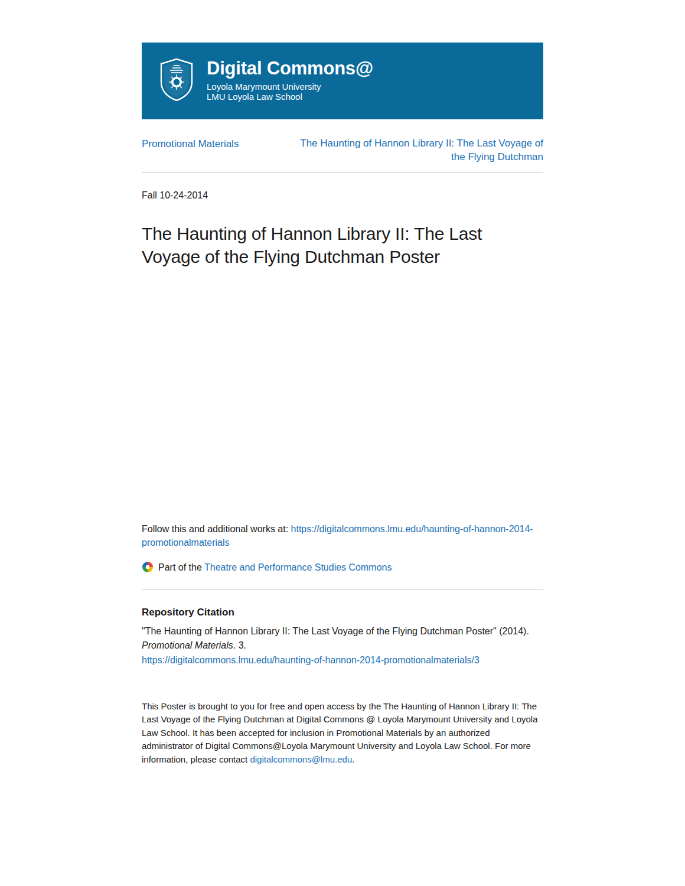Digital Commons@
Loyola Marymount University LMU Loyola Law School
Promotional Materials
The Haunting of Hannon Library II: The Last Voyage of the Flying Dutchman
Fall 10-24-2014
The Haunting of Hannon Library II: The Last Voyage of the Flying Dutchman Poster
Follow this and additional works at: https://digitalcommons.lmu.edu/haunting-of-hannon-2014-promotionalmaterials
Part of the Theatre and Performance Studies Commons
Repository Citation
"The Haunting of Hannon Library II: The Last Voyage of the Flying Dutchman Poster" (2014). Promotional Materials. 3. https://digitalcommons.lmu.edu/haunting-of-hannon-2014-promotionalmaterials/3
This Poster is brought to you for free and open access by the The Haunting of Hannon Library II: The Last Voyage of the Flying Dutchman at Digital Commons @ Loyola Marymount University and Loyola Law School. It has been accepted for inclusion in Promotional Materials by an authorized administrator of Digital Commons@Loyola Marymount University and Loyola Law School. For more information, please contact digitalcommons@lmu.edu.